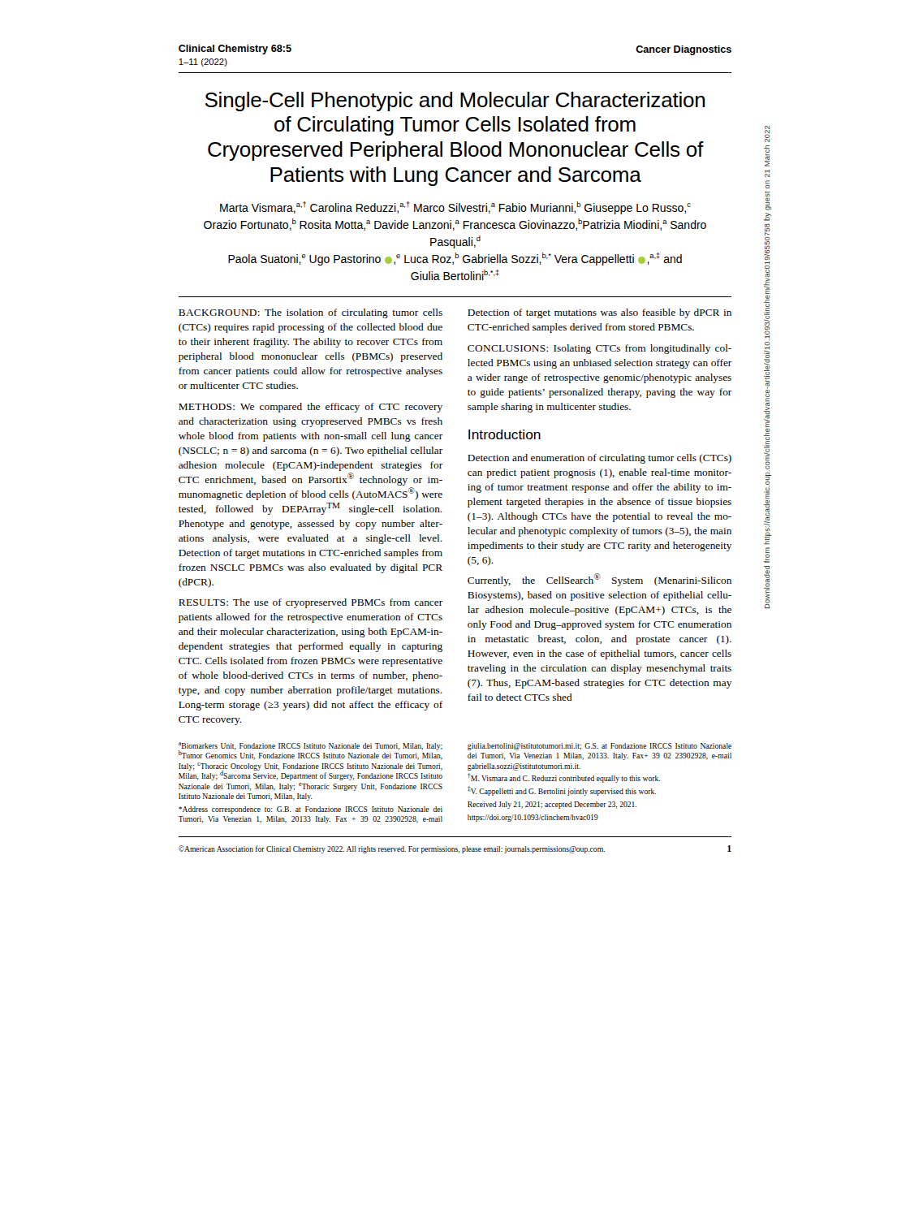Downloaded from https://academic.oup.com/clinchem/advance-article/doi/10.1093/clinchem/hvac019/6550758 by guest on 21 March 2022
Clinical Chemistry 68:5
1–11 (2022)
Cancer Diagnostics
Single-Cell Phenotypic and Molecular Characterization
of Circulating Tumor Cells Isolated from
Cryopreserved Peripheral Blood Mononuclear Cells of
Patients with Lung Cancer and Sarcoma
Marta Vismara,a,† Carolina Reduzzi,a,† Marco Silvestri,a Fabio Murianni,b Giuseppe Lo Russo,c
Orazio Fortunato,b Rosita Motta,a Davide Lanzoni,a Francesca Giovinazzo,bPatrizia Miodini,a Sandro Pasquali,d
Paola Suatoni,e Ugo Pastorino ,e Luca Roz,b Gabriella Sozzi,b,* Vera Cappelletti ,a,‡ and
Giulia Bertolinib,*,‡
BACKGROUND: The isolation of circulating tumor cells (CTCs) requires rapid processing of the collected blood due to their inherent fragility. The ability to recover CTCs from peripheral blood mononuclear cells (PBMCs) preserved from cancer patients could allow for retrospective analyses or multicenter CTC studies.
METHODS: We compared the efficacy of CTC recovery and characterization using cryopreserved PMBCs vs fresh whole blood from patients with non-small cell lung cancer (NSCLC; n = 8) and sarcoma (n = 6). Two epithelial cellular adhesion molecule (EpCAM)-independent strategies for CTC enrichment, based on Parsortix® technology or immunomagnetic depletion of blood cells (AutoMACS®) were tested, followed by DEPArrayTM single-cell isolation. Phenotype and genotype, assessed by copy number alterations analysis, were evaluated at a single-cell level. Detection of target mutations in CTC-enriched samples from frozen NSCLC PBMCs was also evaluated by digital PCR (dPCR).
RESULTS: The use of cryopreserved PBMCs from cancer patients allowed for the retrospective enumeration of CTCs and their molecular characterization, using both EpCAM-independent strategies that performed equally in capturing CTC. Cells isolated from frozen PBMCs were representative of whole blood-derived CTCs in terms of number, phenotype, and copy number aberration profile/target mutations. Long-term storage (≥3 years) did not affect the efficacy of CTC recovery.
Detection of target mutations was also feasible by dPCR in CTC-enriched samples derived from stored PBMCs.
CONCLUSIONS: Isolating CTCs from longitudinally collected PBMCs using an unbiased selection strategy can offer a wider range of retrospective genomic/phenotypic analyses to guide patients’ personalized therapy, paving the way for sample sharing in multicenter studies.
Introduction
Detection and enumeration of circulating tumor cells (CTCs) can predict patient prognosis (1), enable real-time monitoring of tumor treatment response and offer the ability to implement targeted therapies in the absence of tissue biopsies (1–3). Although CTCs have the potential to reveal the molecular and phenotypic complexity of tumors (3–5), the main impediments to their study are CTC rarity and heterogeneity (5, 6).
Currently, the CellSearch® System (Menarini-Silicon Biosystems), based on positive selection of epithelial cellular adhesion molecule–positive (EpCAM+) CTCs, is the only Food and Drug–approved system for CTC enumeration in metastatic breast, colon, and prostate cancer (1). However, even in the case of epithelial tumors, cancer cells traveling in the circulation can display mesenchymal traits (7). Thus, EpCAM-based strategies for CTC detection may fail to detect CTCs shed
aBiomarkers Unit, Fondazione IRCCS Istituto Nazionale dei Tumori, Milan, Italy; bTumor Genomics Unit, Fondazione IRCCS Istituto Nazionale dei Tumori, Milan, Italy; cThoracic Oncology Unit, Fondazione IRCCS Istituto Nazionale dei Tumori, Milan, Italy; dSarcoma Service, Department of Surgery, Fondazione IRCCS Istituto Nazionale dei Tumori, Milan, Italy; eThoracic Surgery Unit, Fondazione IRCCS Istituto Nazionale dei Tumori, Milan, Italy.
*Address correspondence to: G.B. at Fondazione IRCCS Istituto Nazionale dei Tumori, Via Venezian 1, Milan, 20133 Italy. Fax + 39 02 23902928, e-mail giulia.bertolini@istitutotumori.mi.it; G.S. at Fondazione IRCCS Istituto Nazionale dei Tumori, Via Venezian 1 Milan, 20133. Italy. Fax+ 39 02 23902928, e-mail gabriella.sozzi@istitutotumori.mi.it.
†M. Vismara and C. Reduzzi contributed equally to this work.
‡V. Cappelletti and G. Bertolini jointly supervised this work.
Received July 21, 2021; accepted December 23, 2021.
https://doi.org/10.1093/clinchem/hvac019
©American Association for Clinical Chemistry 2022. All rights reserved. For permissions, please email: journals.permissions@oup.com.
1